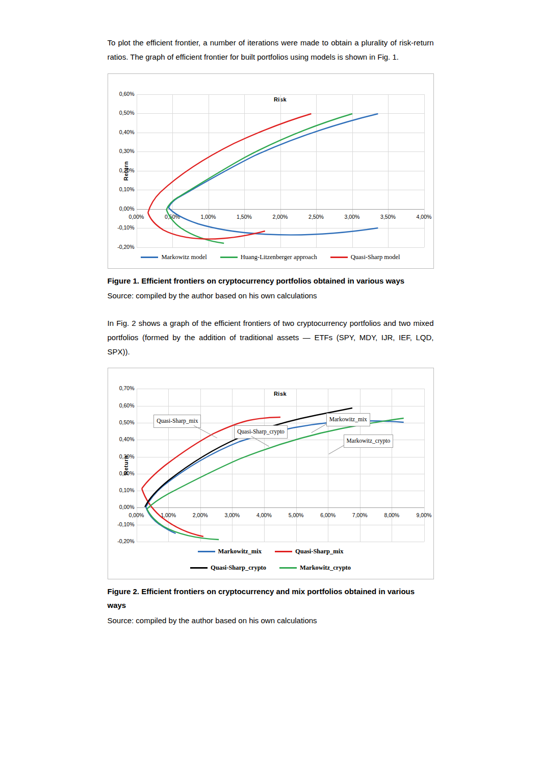To plot the efficient frontier, a number of iterations were made to obtain a plurality of risk-return ratios. The graph of efficient frontier for built portfolios using models is shown in Fig. 1.
Return
0,60%
0,50%
0,40%
0,30%
0,20%
0,10%
0,00%
-0,10%
-0,20%
0,00%
0,50%
1,00%
1,50%
2,00%
2,50%
3,00%
3,50%
4,00%
Risk
Markowitz model Huang-Litzenberger approach Quasi-Sharp model
Figure 1. Efficient frontiers on cryptocurrency portfolios obtained in various ways
Source: compiled by the author based on his own calculations
In Fig. 2 shows a graph of the efficient frontiers of two cryptocurrency portfolios and two mixed portfolios (formed by the addition of traditional assets — ETFs (SPY, MDY, IJR, IEF, LQD, SPX)).
Return
0,70%
0,60%
0,50%
0,40%
0,30%
0,20%
0,10%
0,00%
-0,10%
-0,20%
0,00%
1,00%
2,00%
3,00%
4,00%
5,00%
6,00%
7,00%
8,00%
9,00%
Quasi-Sharp_mix
Quasi-Sharp_crypto
Markowitz_mix
Markowitz_crypto
Risk
Markowitz_mix Quasi-Sharp_mix
Quasi-Sharp_crypto Markowitz_crypto
Figure 2. Efficient frontiers on cryptocurrency and mix portfolios obtained in various ways
Source: compiled by the author based on his own calculations